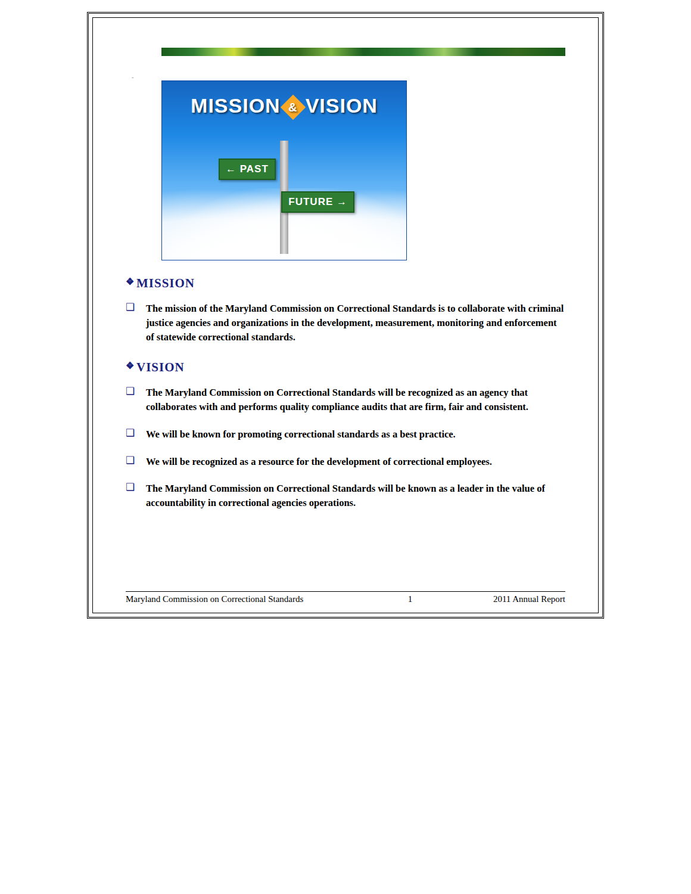-
MISSION&VISION
← PAST
FUTURE →
MISSION
The mission of the Maryland Commission on Correctional Standards is to collaborate with criminal justice agencies and organizations in the development, measurement, monitoring and enforcement of statewide correctional standards.
VISION
The Maryland Commission on Correctional Standards will be recognized as an agency that collaborates with and performs quality compliance audits that are firm, fair and consistent.
We will be known for promoting correctional standards as a best practice.
We will be recognized as a resource for the development of correctional employees.
The Maryland Commission on Correctional Standards will be known as a leader in the value of accountability in correctional agencies operations.
Maryland Commission on Correctional Standards
1
2011 Annual Report